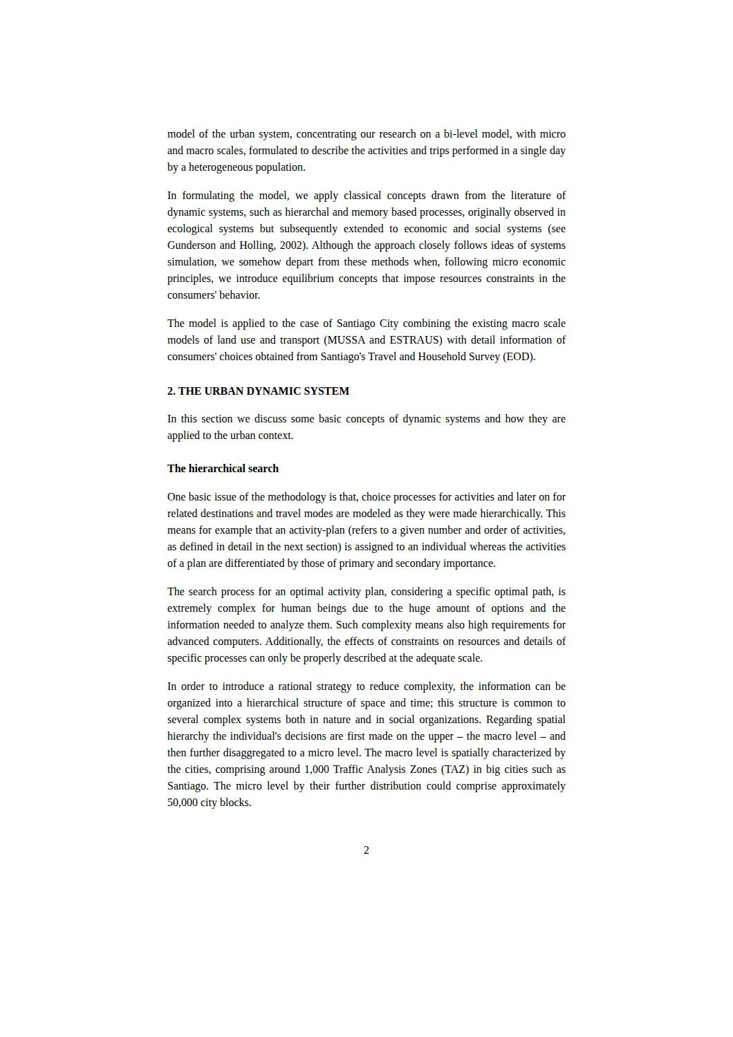model of the urban system, concentrating our research on a bi-level model, with micro and macro scales, formulated to describe the activities and trips performed in a single day by a heterogeneous population.
In formulating the model, we apply classical concepts drawn from the literature of dynamic systems, such as hierarchal and memory based processes, originally observed in ecological systems but subsequently extended to economic and social systems (see Gunderson and Holling, 2002). Although the approach closely follows ideas of systems simulation, we somehow depart from these methods when, following micro economic principles, we introduce equilibrium concepts that impose resources constraints in the consumers' behavior.
The model is applied to the case of Santiago City combining the existing macro scale models of land use and transport (MUSSA and ESTRAUS) with detail information of consumers' choices obtained from Santiago's Travel and Household Survey (EOD).
2. THE URBAN DYNAMIC SYSTEM
In this section we discuss some basic concepts of dynamic systems and how they are applied to the urban context.
The hierarchical search
One basic issue of the methodology is that, choice processes for activities and later on for related destinations and travel modes are modeled as they were made hierarchically. This means for example that an activity-plan (refers to a given number and order of activities, as defined in detail in the next section) is assigned to an individual whereas the activities of a plan are differentiated by those of primary and secondary importance.
The search process for an optimal activity plan, considering a specific optimal path, is extremely complex for human beings due to the huge amount of options and the information needed to analyze them. Such complexity means also high requirements for advanced computers. Additionally, the effects of constraints on resources and details of specific processes can only be properly described at the adequate scale.
In order to introduce a rational strategy to reduce complexity, the information can be organized into a hierarchical structure of space and time; this structure is common to several complex systems both in nature and in social organizations. Regarding spatial hierarchy the individual's decisions are first made on the upper – the macro level – and then further disaggregated to a micro level. The macro level is spatially characterized by the cities, comprising around 1,000 Traffic Analysis Zones (TAZ) in big cities such as Santiago. The micro level by their further distribution could comprise approximately 50,000 city blocks.
2